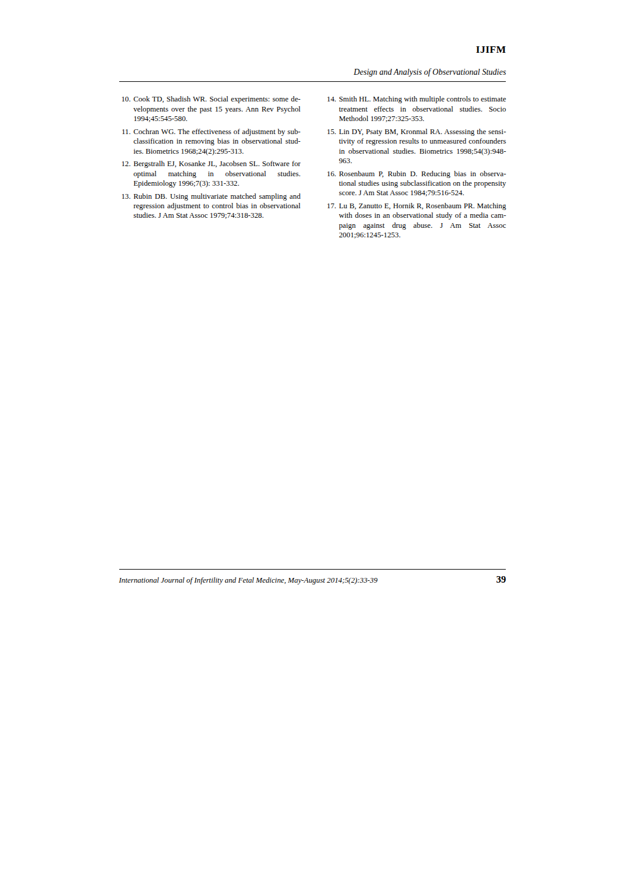IJIFM
Design and Analysis of Observational Studies
10. Cook TD, Shadish WR. Social experiments: some developments over the past 15 years. Ann Rev Psychol 1994;45:545-580.
11. Cochran WG. The effectiveness of adjustment by subclassification in removing bias in observational studies. Biometrics 1968;24(2):295-313.
12. Bergstralh EJ, Kosanke JL, Jacobsen SL. Software for optimal matching in observational studies. Epidemiology 1996;7(3): 331-332.
13. Rubin DB. Using multivariate matched sampling and regression adjustment to control bias in observational studies. J Am Stat Assoc 1979;74:318-328.
14. Smith HL. Matching with multiple controls to estimate treatment effects in observational studies. Socio Methodol 1997;27:325-353.
15. Lin DY, Psaty BM, Kronmal RA. Assessing the sensitivity of regression results to unmeasured confounders in observational studies. Biometrics 1998;54(3):948-963.
16. Rosenbaum P, Rubin D. Reducing bias in observational studies using subclassification on the propensity score. J Am Stat Assoc 1984;79:516-524.
17. Lu B, Zanutto E, Hornik R, Rosenbaum PR. Matching with doses in an observational study of a media campaign against drug abuse. J Am Stat Assoc 2001;96:1245-1253.
International Journal of Infertility and Fetal Medicine, May-August 2014;5(2):33-39
39